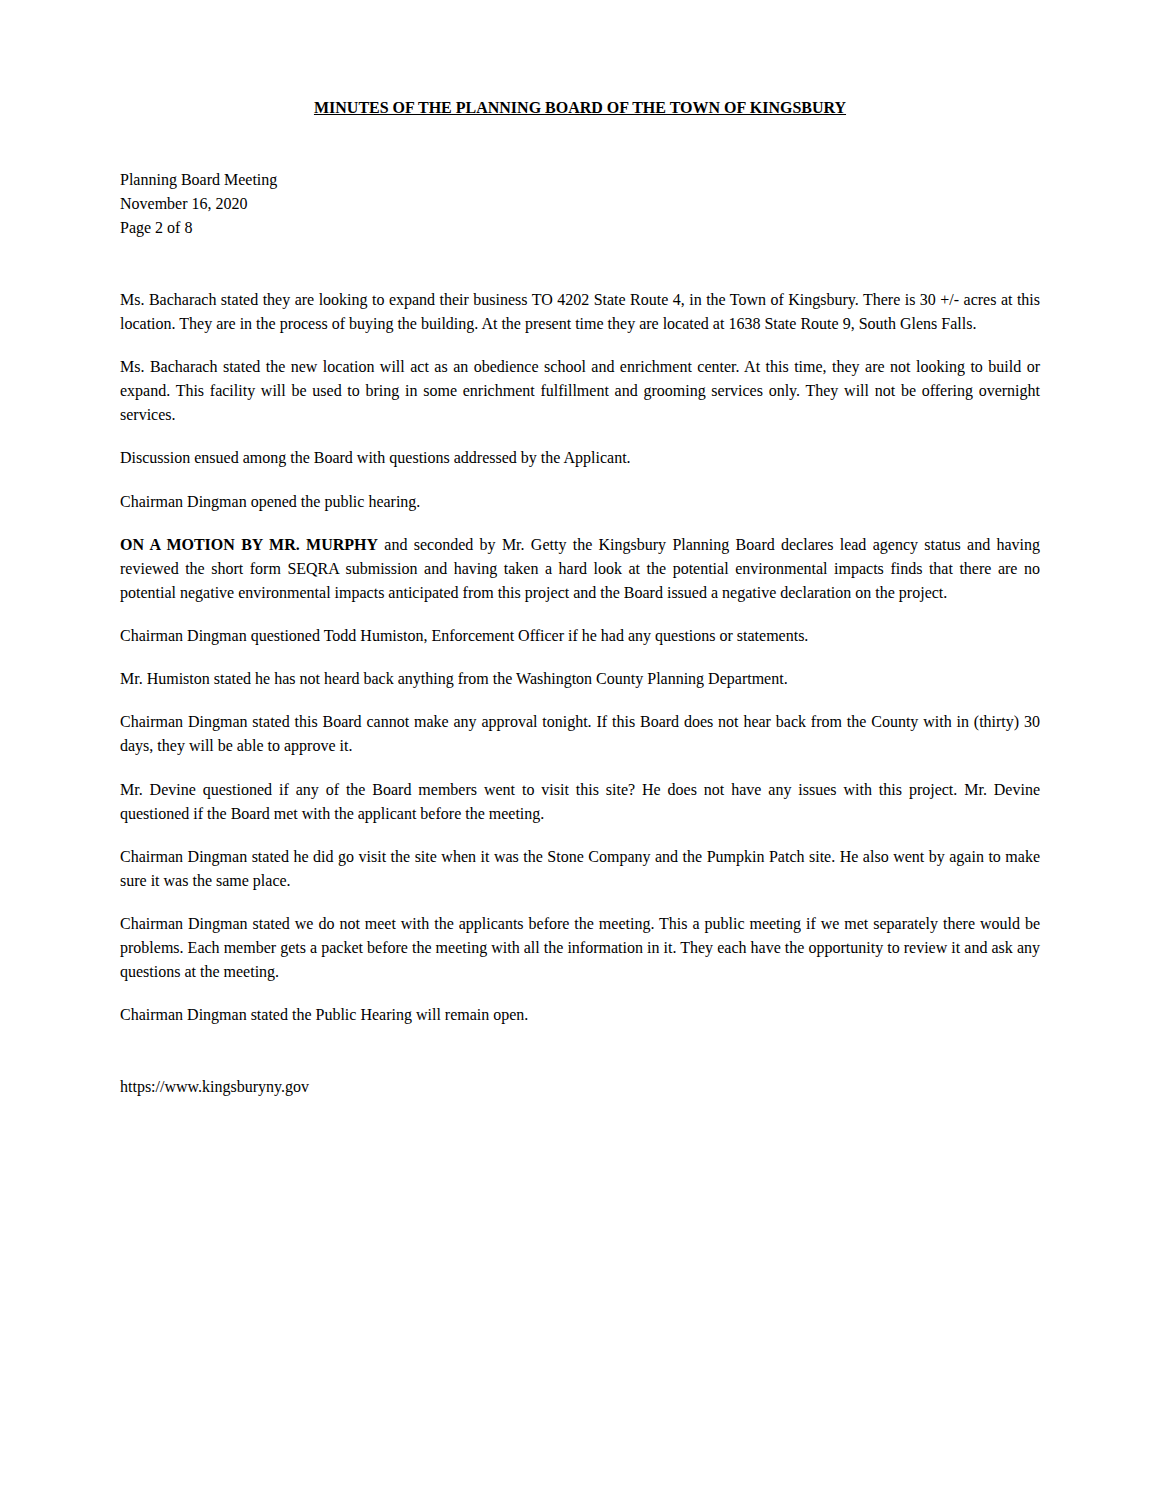MINUTES OF THE PLANNING BOARD OF THE TOWN OF KINGSBURY
Planning Board Meeting
November 16, 2020
Page 2 of 8
Ms. Bacharach stated they are looking to expand their business TO 4202 State Route 4, in the Town of Kingsbury. There is 30 +/- acres at this location. They are in the process of buying the building. At the present time they are located at 1638 State Route 9, South Glens Falls.
Ms. Bacharach stated the new location will act as an obedience school and enrichment center. At this time, they are not looking to build or expand. This facility will be used to bring in some enrichment fulfillment and grooming services only. They will not be offering overnight services.
Discussion ensued among the Board with questions addressed by the Applicant.
Chairman Dingman opened the public hearing.
ON A MOTION BY MR. MURPHY and seconded by Mr. Getty the Kingsbury Planning Board declares lead agency status and having reviewed the short form SEQRA submission and having taken a hard look at the potential environmental impacts finds that there are no potential negative environmental impacts anticipated from this project and the Board issued a negative declaration on the project.
Chairman Dingman questioned Todd Humiston, Enforcement Officer if he had any questions or statements.
Mr. Humiston stated he has not heard back anything from the Washington County Planning Department.
Chairman Dingman stated this Board cannot make any approval tonight. If this Board does not hear back from the County with in (thirty) 30 days, they will be able to approve it.
Mr. Devine questioned if any of the Board members went to visit this site? He does not have any issues with this project. Mr. Devine questioned if the Board met with the applicant before the meeting.
Chairman Dingman stated he did go visit the site when it was the Stone Company and the Pumpkin Patch site. He also went by again to make sure it was the same place.
Chairman Dingman stated we do not meet with the applicants before the meeting. This a public meeting if we met separately there would be problems. Each member gets a packet before the meeting with all the information in it. They each have the opportunity to review it and ask any questions at the meeting.
Chairman Dingman stated the Public Hearing will remain open.
https://www.kingsburyny.gov